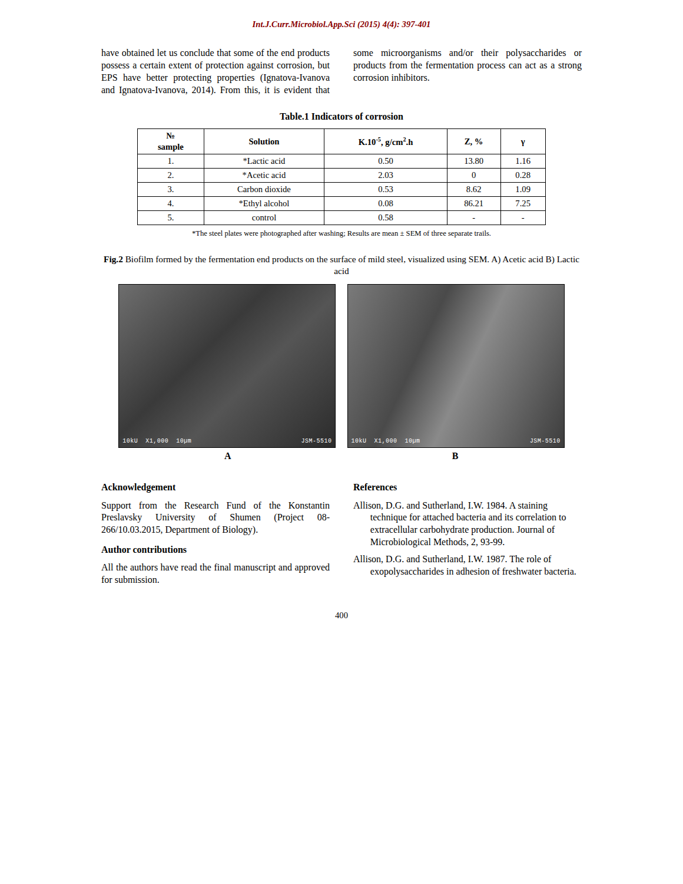Int.J.Curr.Microbiol.App.Sci (2015) 4(4): 397-401
have obtained let us conclude that some of the end products possess a certain extent of protection against corrosion, but EPS have better protecting properties (Ignatova-Ivanova and Ignatova-Ivanova, 2014). From this, it is evident that some microorganisms and/or their polysaccharides or products from the fermentation process can act as a strong corrosion inhibitors.
Table.1 Indicators of corrosion
| № sample | Solution | K.10 -5 , g/cm 2 .h | Z, % | γ |
| --- | --- | --- | --- | --- |
| 1. | *Lactic acid | 0.50 | 13.80 | 1.16 |
| 2. | *Acetic acid | 2.03 | 0 | 0.28 |
| 3. | Carbon dioxide | 0.53 | 8.62 | 1.09 |
| 4. | *Ethyl alcohol | 0.08 | 86.21 | 7.25 |
| 5. | control | 0.58 | - | - |
*The steel plates were photographed after washing; Results are mean ± SEM of three separate trails.
Fig.2 Biofilm formed by the fermentation end products on the surface of mild steel, visualized using SEM. A) Acetic acid B) Lactic acid
10kU X1,000 10µm JSM-5510
10kU X1,000 10µm JSM-5510
A B
Acknowledgement
Support from the Research Fund of the Konstantin Preslavsky University of Shumen (Project 08-266/10.03.2015, Department of Biology).
Author contributions
All the authors have read the final manuscript and approved for submission.
References
Allison, D.G. and Sutherland, I.W. 1984. A staining technique for attached bacteria and its correlation to extracellular carbohydrate production. Journal of Microbiological Methods, 2, 93-99.
Allison, D.G. and Sutherland, I.W. 1987. The role of exopolysaccharides in adhesion of freshwater bacteria.
400